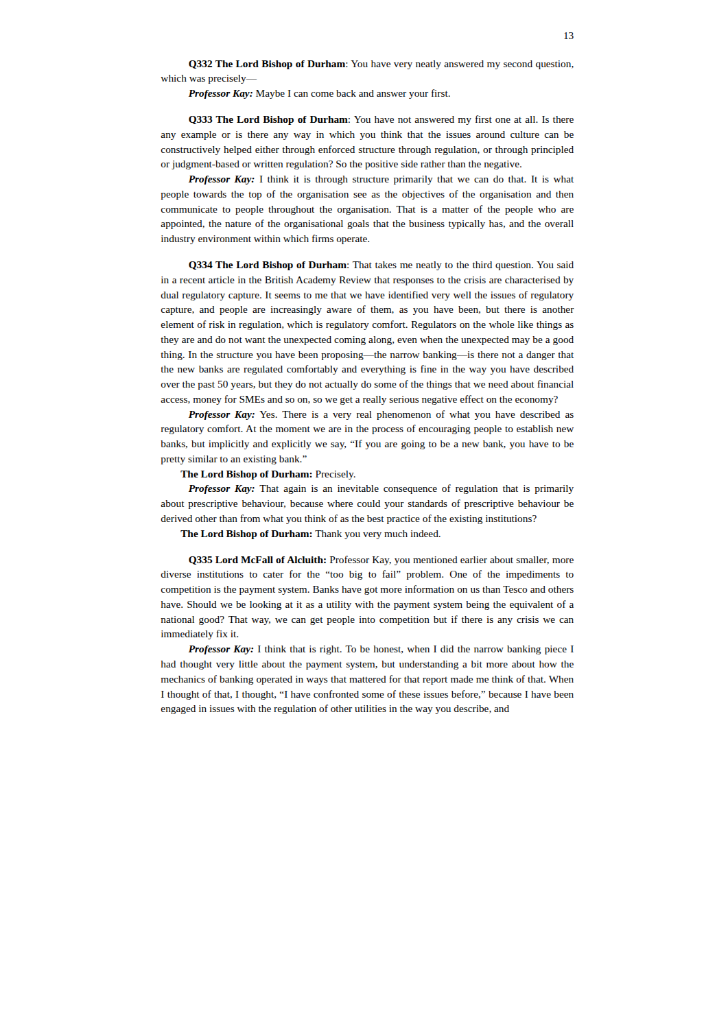13
Q332 The Lord Bishop of Durham: You have very neatly answered my second question, which was precisely—
Professor Kay: Maybe I can come back and answer your first.
Q333 The Lord Bishop of Durham: You have not answered my first one at all. Is there any example or is there any way in which you think that the issues around culture can be constructively helped either through enforced structure through regulation, or through principled or judgment-based or written regulation? So the positive side rather than the negative.
Professor Kay: I think it is through structure primarily that we can do that. It is what people towards the top of the organisation see as the objectives of the organisation and then communicate to people throughout the organisation. That is a matter of the people who are appointed, the nature of the organisational goals that the business typically has, and the overall industry environment within which firms operate.
Q334 The Lord Bishop of Durham: That takes me neatly to the third question. You said in a recent article in the British Academy Review that responses to the crisis are characterised by dual regulatory capture. It seems to me that we have identified very well the issues of regulatory capture, and people are increasingly aware of them, as you have been, but there is another element of risk in regulation, which is regulatory comfort. Regulators on the whole like things as they are and do not want the unexpected coming along, even when the unexpected may be a good thing. In the structure you have been proposing—the narrow banking—is there not a danger that the new banks are regulated comfortably and everything is fine in the way you have described over the past 50 years, but they do not actually do some of the things that we need about financial access, money for SMEs and so on, so we get a really serious negative effect on the economy?
Professor Kay: Yes. There is a very real phenomenon of what you have described as regulatory comfort. At the moment we are in the process of encouraging people to establish new banks, but implicitly and explicitly we say, “If you are going to be a new bank, you have to be pretty similar to an existing bank.”
The Lord Bishop of Durham: Precisely.
Professor Kay: That again is an inevitable consequence of regulation that is primarily about prescriptive behaviour, because where could your standards of prescriptive behaviour be derived other than from what you think of as the best practice of the existing institutions?
The Lord Bishop of Durham: Thank you very much indeed.
Q335 Lord McFall of Alcluith: Professor Kay, you mentioned earlier about smaller, more diverse institutions to cater for the “too big to fail” problem. One of the impediments to competition is the payment system. Banks have got more information on us than Tesco and others have. Should we be looking at it as a utility with the payment system being the equivalent of a national good? That way, we can get people into competition but if there is any crisis we can immediately fix it.
Professor Kay: I think that is right. To be honest, when I did the narrow banking piece I had thought very little about the payment system, but understanding a bit more about how the mechanics of banking operated in ways that mattered for that report made me think of that. When I thought of that, I thought, “I have confronted some of these issues before,” because I have been engaged in issues with the regulation of other utilities in the way you describe, and